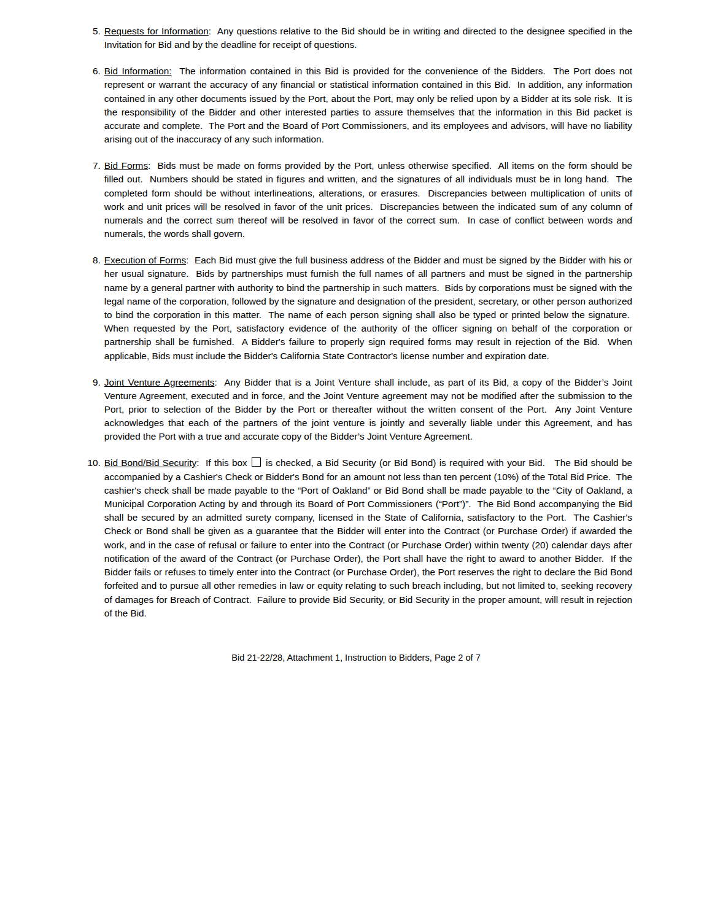5. Requests for Information: Any questions relative to the Bid should be in writing and directed to the designee specified in the Invitation for Bid and by the deadline for receipt of questions.
6. Bid Information: The information contained in this Bid is provided for the convenience of the Bidders. The Port does not represent or warrant the accuracy of any financial or statistical information contained in this Bid. In addition, any information contained in any other documents issued by the Port, about the Port, may only be relied upon by a Bidder at its sole risk. It is the responsibility of the Bidder and other interested parties to assure themselves that the information in this Bid packet is accurate and complete. The Port and the Board of Port Commissioners, and its employees and advisors, will have no liability arising out of the inaccuracy of any such information.
7. Bid Forms: Bids must be made on forms provided by the Port, unless otherwise specified. All items on the form should be filled out. Numbers should be stated in figures and written, and the signatures of all individuals must be in long hand. The completed form should be without interlineations, alterations, or erasures. Discrepancies between multiplication of units of work and unit prices will be resolved in favor of the unit prices. Discrepancies between the indicated sum of any column of numerals and the correct sum thereof will be resolved in favor of the correct sum. In case of conflict between words and numerals, the words shall govern.
8. Execution of Forms: Each Bid must give the full business address of the Bidder and must be signed by the Bidder with his or her usual signature. Bids by partnerships must furnish the full names of all partners and must be signed in the partnership name by a general partner with authority to bind the partnership in such matters. Bids by corporations must be signed with the legal name of the corporation, followed by the signature and designation of the president, secretary, or other person authorized to bind the corporation in this matter. The name of each person signing shall also be typed or printed below the signature. When requested by the Port, satisfactory evidence of the authority of the officer signing on behalf of the corporation or partnership shall be furnished. A Bidder's failure to properly sign required forms may result in rejection of the Bid. When applicable, Bids must include the Bidder's California State Contractor's license number and expiration date.
9. Joint Venture Agreements: Any Bidder that is a Joint Venture shall include, as part of its Bid, a copy of the Bidder’s Joint Venture Agreement, executed and in force, and the Joint Venture agreement may not be modified after the submission to the Port, prior to selection of the Bidder by the Port or thereafter without the written consent of the Port. Any Joint Venture acknowledges that each of the partners of the joint venture is jointly and severally liable under this Agreement, and has provided the Port with a true and accurate copy of the Bidder’s Joint Venture Agreement.
10. Bid Bond/Bid Security: If this box is checked, a Bid Security (or Bid Bond) is required with your Bid. The Bid should be accompanied by a Cashier's Check or Bidder's Bond for an amount not less than ten percent (10%) of the Total Bid Price. The cashier's check shall be made payable to the “Port of Oakland” or Bid Bond shall be made payable to the “City of Oakland, a Municipal Corporation Acting by and through its Board of Port Commissioners (“Port”)”. The Bid Bond accompanying the Bid shall be secured by an admitted surety company, licensed in the State of California, satisfactory to the Port. The Cashier's Check or Bond shall be given as a guarantee that the Bidder will enter into the Contract (or Purchase Order) if awarded the work, and in the case of refusal or failure to enter into the Contract (or Purchase Order) within twenty (20) calendar days after notification of the award of the Contract (or Purchase Order), the Port shall have the right to award to another Bidder. If the Bidder fails or refuses to timely enter into the Contract (or Purchase Order), the Port reserves the right to declare the Bid Bond forfeited and to pursue all other remedies in law or equity relating to such breach including, but not limited to, seeking recovery of damages for Breach of Contract. Failure to provide Bid Security, or Bid Security in the proper amount, will result in rejection of the Bid.
Bid 21-22/28, Attachment 1, Instruction to Bidders, Page 2 of 7